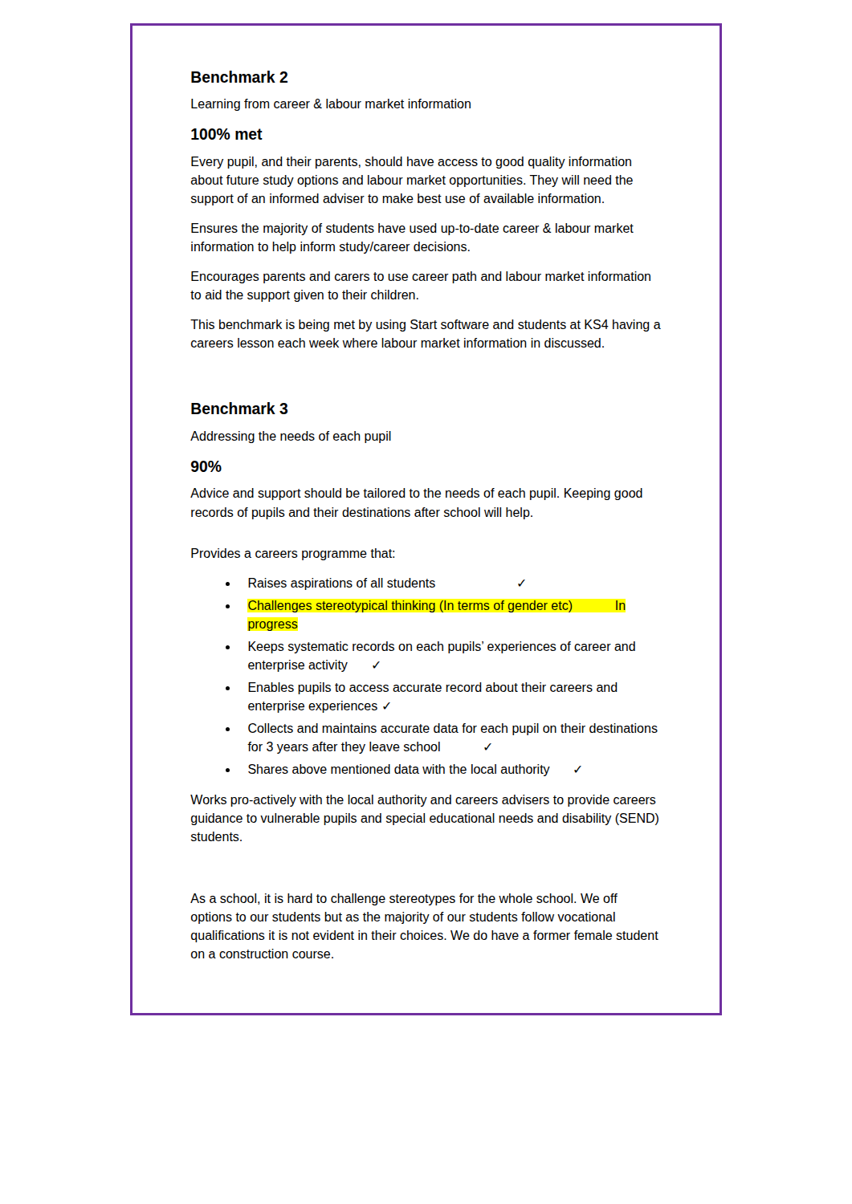Benchmark 2
Learning from career & labour market information
100% met
Every pupil, and their parents, should have access to good quality information about future study options and labour market opportunities. They will need the support of an informed adviser to make best use of available information.
Ensures the majority of students have used up-to-date career & labour market information to help inform study/career decisions.
Encourages parents and carers to use career path and labour market information to aid the support given to their children.
This benchmark is being met by using Start software and students at KS4 having a careers lesson each week where labour market information in discussed.
Benchmark 3
Addressing the needs of each pupil
90%
Advice and support should be tailored to the needs of each pupil. Keeping good records of pupils and their destinations after school will help.
Provides a careers programme that:
Raises aspirations of all students ✓
Challenges stereotypical thinking (In terms of gender etc) In progress
Keeps systematic records on each pupils’ experiences of career and enterprise activity ✓
Enables pupils to access accurate record about their careers and enterprise experiences ✓
Collects and maintains accurate data for each pupil on their destinations for 3 years after they leave school ✓
Shares above mentioned data with the local authority ✓
Works pro-actively with the local authority and careers advisers to provide careers guidance to vulnerable pupils and special educational needs and disability (SEND) students.
As a school, it is hard to challenge stereotypes for the whole school. We off options to our students but as the majority of our students follow vocational qualifications it is not evident in their choices. We do have a former female student on a construction course.